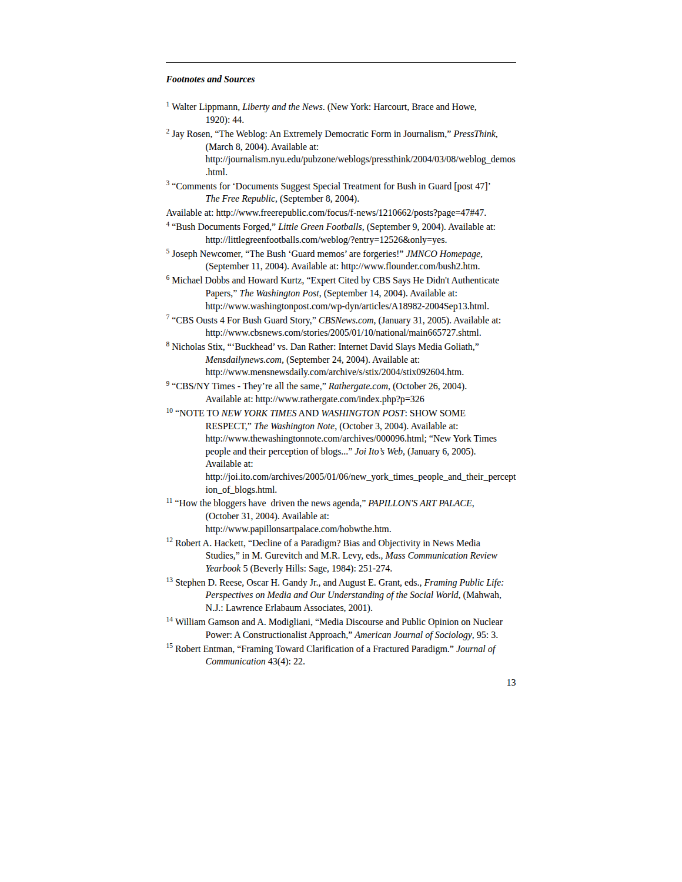Footnotes and Sources
1 Walter Lippmann, Liberty and the News. (New York: Harcourt, Brace and Howe, 1920): 44.
2 Jay Rosen, “The Weblog: An Extremely Democratic Form in Journalism,” PressThink, (March 8, 2004). Available at: http://journalism.nyu.edu/pubzone/weblogs/pressthink/2004/03/08/weblog_demos .html.
3“Comments for ‘Documents Suggest Special Treatment for Bush in Guard [post 47]’ The Free Republic, (September 8, 2004).
Available at: http://www.freerepublic.com/focus/f-news/1210662/posts?page=47#47.
4“Bush Documents Forged,” Little Green Footballs, (September 9, 2004). Available at: http://littlegreenfootballs.com/weblog/?entry=12526&only=yes.
5 Joseph Newcomer, “The Bush ‘Guard memos’ are forgeries!” JMNCO Homepage, (September 11, 2004). Available at: http://www.flounder.com/bush2.htm.
6 Michael Dobbs and Howard Kurtz, “Expert Cited by CBS Says He Didn't Authenticate Papers,” The Washington Post, (September 14, 2004). Available at: http://www.washingtonpost.com/wp-dyn/articles/A18982-2004Sep13.html.
7“CBS Ousts 4 For Bush Guard Story,” CBSNews.com, (January 31, 2005). Available at: http://www.cbsnews.com/stories/2005/01/10/national/main665727.shtml.
8 Nicholas Stix, “‘Buckhead’ vs. Dan Rather: Internet David Slays Media Goliath,” Mensdailynews.com, (September 24, 2004). Available at: http://www.mensnewsdaily.com/archive/s/stix/2004/stix092604.htm.
9“CBS/NY Times - They’re all the same,” Rathergate.com, (October 26, 2004). Available at: http://www.rathergate.com/index.php?p=326
10“NOTE TO NEW YORK TIMES AND WASHINGTON POST: SHOW SOME RESPECT,” The Washington Note, (October 3, 2004). Available at: http://www.thewashingtonnote.com/archives/000096.html; “New York Times people and their perception of blogs...” Joi Ito’s Web, (January 6, 2005). Available at: http://joi.ito.com/archives/2005/01/06/new_york_times_people_and_their_percept ion_of_blogs.html.
11“How the bloggers have driven the news agenda,” PAPILLON'S ART PALACE, (October 31, 2004). Available at: http://www.papillonsartpalace.com/hobwthe.htm.
12 Robert A. Hackett, “Decline of a Paradigm? Bias and Objectivity in News Media Studies,” in M. Gurevitch and M.R. Levy, eds., Mass Communication Review Yearbook 5 (Beverly Hills: Sage, 1984): 251-274.
13 Stephen D. Reese, Oscar H. Gandy Jr., and August E. Grant, eds., Framing Public Life: Perspectives on Media and Our Understanding of the Social World, (Mahwah, N.J.: Lawrence Erlabaum Associates, 2001).
14 William Gamson and A. Modigliani, “Media Discourse and Public Opinion on Nuclear Power: A Constructionalist Approach,” American Journal of Sociology, 95: 3.
15 Robert Entman, “Framing Toward Clarification of a Fractured Paradigm.” Journal of Communication 43(4): 22.
13